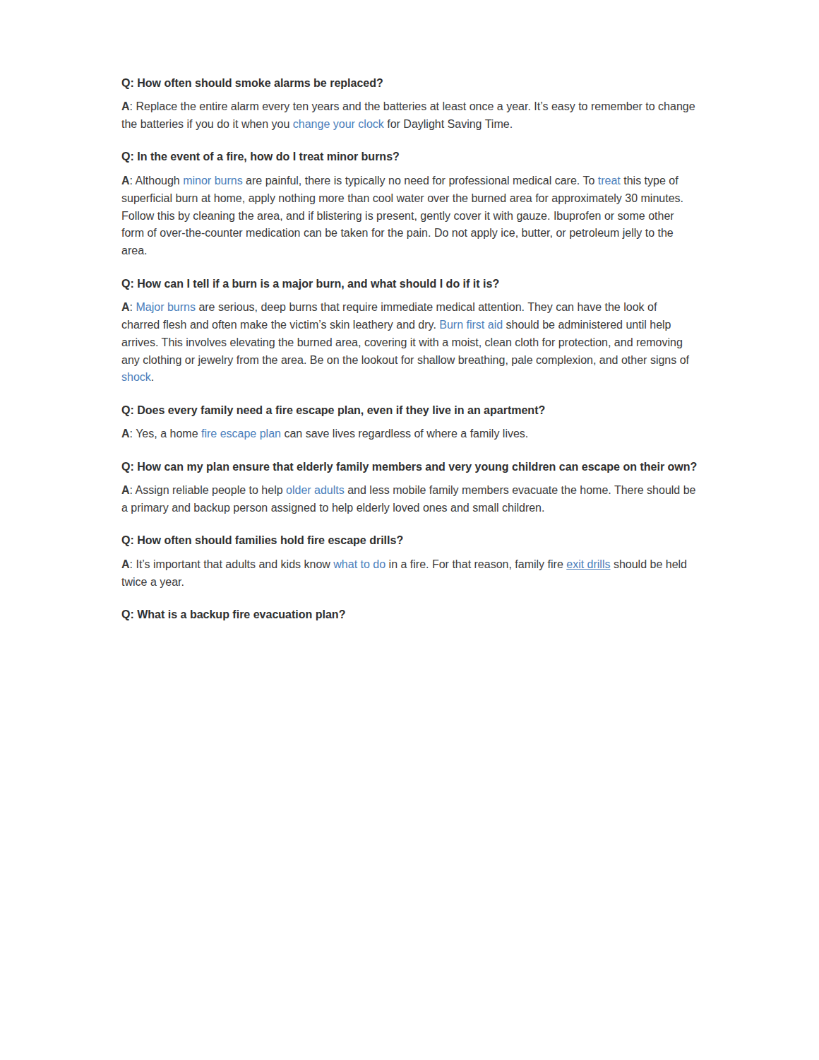Q: How often should smoke alarms be replaced?
A: Replace the entire alarm every ten years and the batteries at least once a year. It’s easy to remember to change the batteries if you do it when you change your clock for Daylight Saving Time.
Q: In the event of a fire, how do I treat minor burns?
A: Although minor burns are painful, there is typically no need for professional medical care. To treat this type of superficial burn at home, apply nothing more than cool water over the burned area for approximately 30 minutes. Follow this by cleaning the area, and if blistering is present, gently cover it with gauze. Ibuprofen or some other form of over-the-counter medication can be taken for the pain. Do not apply ice, butter, or petroleum jelly to the area.
Q: How can I tell if a burn is a major burn, and what should I do if it is?
A: Major burns are serious, deep burns that require immediate medical attention. They can have the look of charred flesh and often make the victim’s skin leathery and dry. Burn first aid should be administered until help arrives. This involves elevating the burned area, covering it with a moist, clean cloth for protection, and removing any clothing or jewelry from the area. Be on the lookout for shallow breathing, pale complexion, and other signs of shock.
Q: Does every family need a fire escape plan, even if they live in an apartment?
A: Yes, a home fire escape plan can save lives regardless of where a family lives.
Q: How can my plan ensure that elderly family members and very young children can escape on their own?
A: Assign reliable people to help older adults and less mobile family members evacuate the home. There should be a primary and backup person assigned to help elderly loved ones and small children.
Q: How often should families hold fire escape drills?
A: It’s important that adults and kids know what to do in a fire. For that reason, family fire exit drills should be held twice a year.
Q: What is a backup fire evacuation plan?